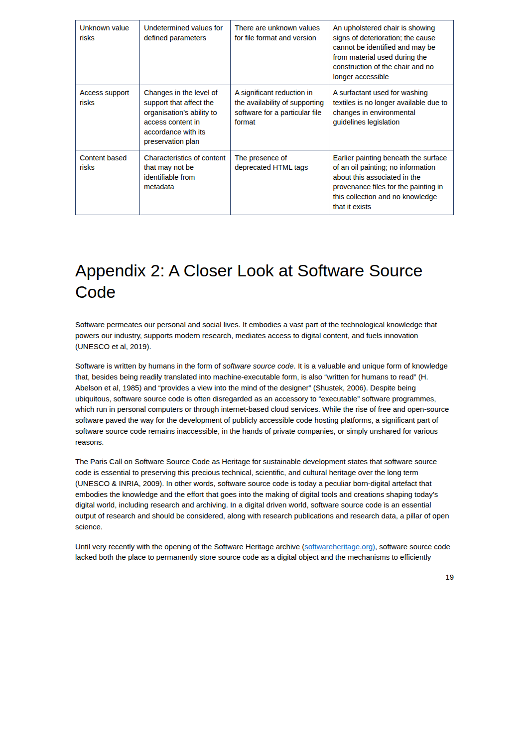| Unknown value risks | Undetermined values for defined parameters | There are unknown values for file format and version | An upholstered chair is showing signs of deterioration; the cause cannot be identified and may be from material used during the construction of the chair and no longer accessible |
| Access support risks | Changes in the level of support that affect the organisation’s ability to access content in accordance with its preservation plan | A significant reduction in the availability of supporting software for a particular file format | A surfactant used for washing textiles is no longer available due to changes in environmental guidelines legislation |
| Content based risks | Characteristics of content that may not be identifiable from metadata | The presence of deprecated HTML tags | Earlier painting beneath the surface of an oil painting; no information about this associated in the provenance files for the painting in this collection and no knowledge that it exists |
Appendix 2: A Closer Look at Software Source Code
Software permeates our personal and social lives. It embodies a vast part of the technological knowledge that powers our industry, supports modern research, mediates access to digital content, and fuels innovation (UNESCO et al, 2019).
Software is written by humans in the form of software source code. It is a valuable and unique form of knowledge that, besides being readily translated into machine-executable form, is also “written for humans to read” (H. Abelson et al, 1985) and “provides a view into the mind of the designer” (Shustek, 2006). Despite being ubiquitous, software source code is often disregarded as an accessory to “executable” software programmes, which run in personal computers or through internet-based cloud services. While the rise of free and open-source software paved the way for the development of publicly accessible code hosting platforms, a significant part of software source code remains inaccessible, in the hands of private companies, or simply unshared for various reasons.
The Paris Call on Software Source Code as Heritage for sustainable development states that software source code is essential to preserving this precious technical, scientific, and cultural heritage over the long term (UNESCO & INRIA, 2009). In other words, software source code is today a peculiar born-digital artefact that embodies the knowledge and the effort that goes into the making of digital tools and creations shaping today’s digital world, including research and archiving. In a digital driven world, software source code is an essential output of research and should be considered, along with research publications and research data, a pillar of open science.
Until very recently with the opening of the Software Heritage archive (softwareheritage.org), software source code lacked both the place to permanently store source code as a digital object and the mechanisms to efficiently
19